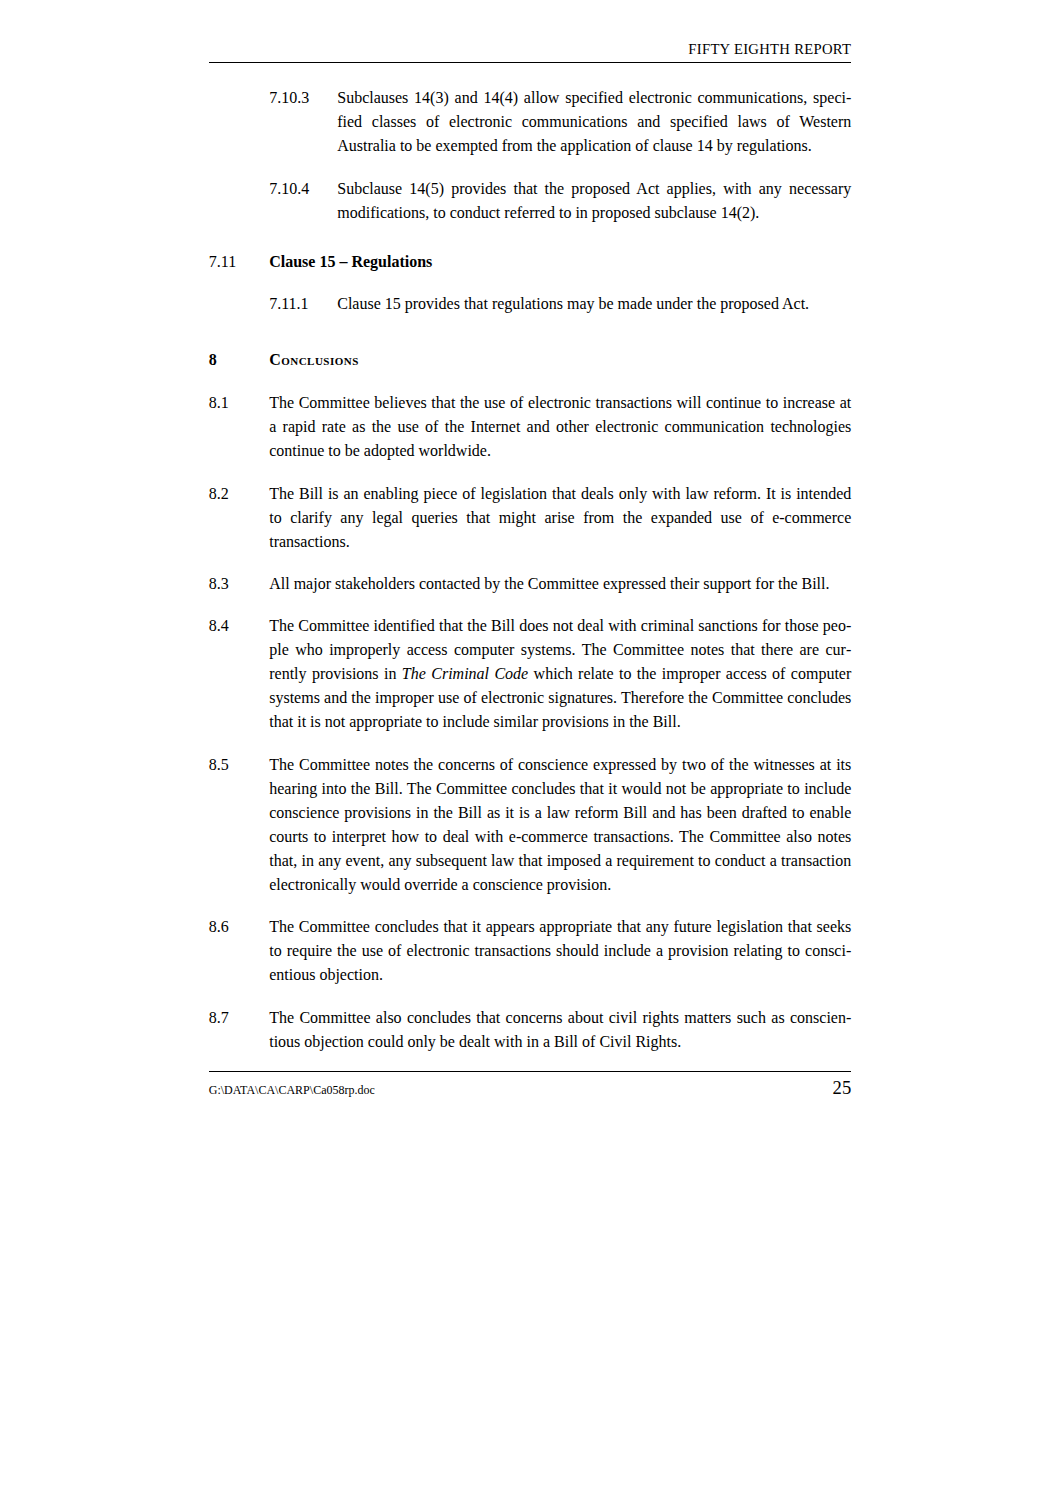FIFTY EIGHTH REPORT
7.10.3
Subclauses 14(3) and 14(4) allow specified electronic communications, specified classes of electronic communications and specified laws of Western Australia to be exempted from the application of clause 14 by regulations.
7.10.4
Subclause 14(5) provides that the proposed Act applies, with any necessary modifications, to conduct referred to in proposed subclause 14(2).
7.11
Clause 15 – Regulations
7.11.1
Clause 15 provides that regulations may be made under the proposed Act.
8
Conclusions
8.1
The Committee believes that the use of electronic transactions will continue to increase at a rapid rate as the use of the Internet and other electronic communication technologies continue to be adopted worldwide.
8.2
The Bill is an enabling piece of legislation that deals only with law reform. It is intended to clarify any legal queries that might arise from the expanded use of e-commerce transactions.
8.3
All major stakeholders contacted by the Committee expressed their support for the Bill.
8.4
The Committee identified that the Bill does not deal with criminal sanctions for those people who improperly access computer systems. The Committee notes that there are currently provisions in The Criminal Code which relate to the improper access of computer systems and the improper use of electronic signatures. Therefore the Committee concludes that it is not appropriate to include similar provisions in the Bill.
8.5
The Committee notes the concerns of conscience expressed by two of the witnesses at its hearing into the Bill. The Committee concludes that it would not be appropriate to include conscience provisions in the Bill as it is a law reform Bill and has been drafted to enable courts to interpret how to deal with e-commerce transactions. The Committee also notes that, in any event, any subsequent law that imposed a requirement to conduct a transaction electronically would override a conscience provision.
8.6
The Committee concludes that it appears appropriate that any future legislation that seeks to require the use of electronic transactions should include a provision relating to conscientious objection.
8.7
The Committee also concludes that concerns about civil rights matters such as conscientious objection could only be dealt with in a Bill of Civil Rights.
G:\DATA\CA\CARP\Ca058rp.doc 25